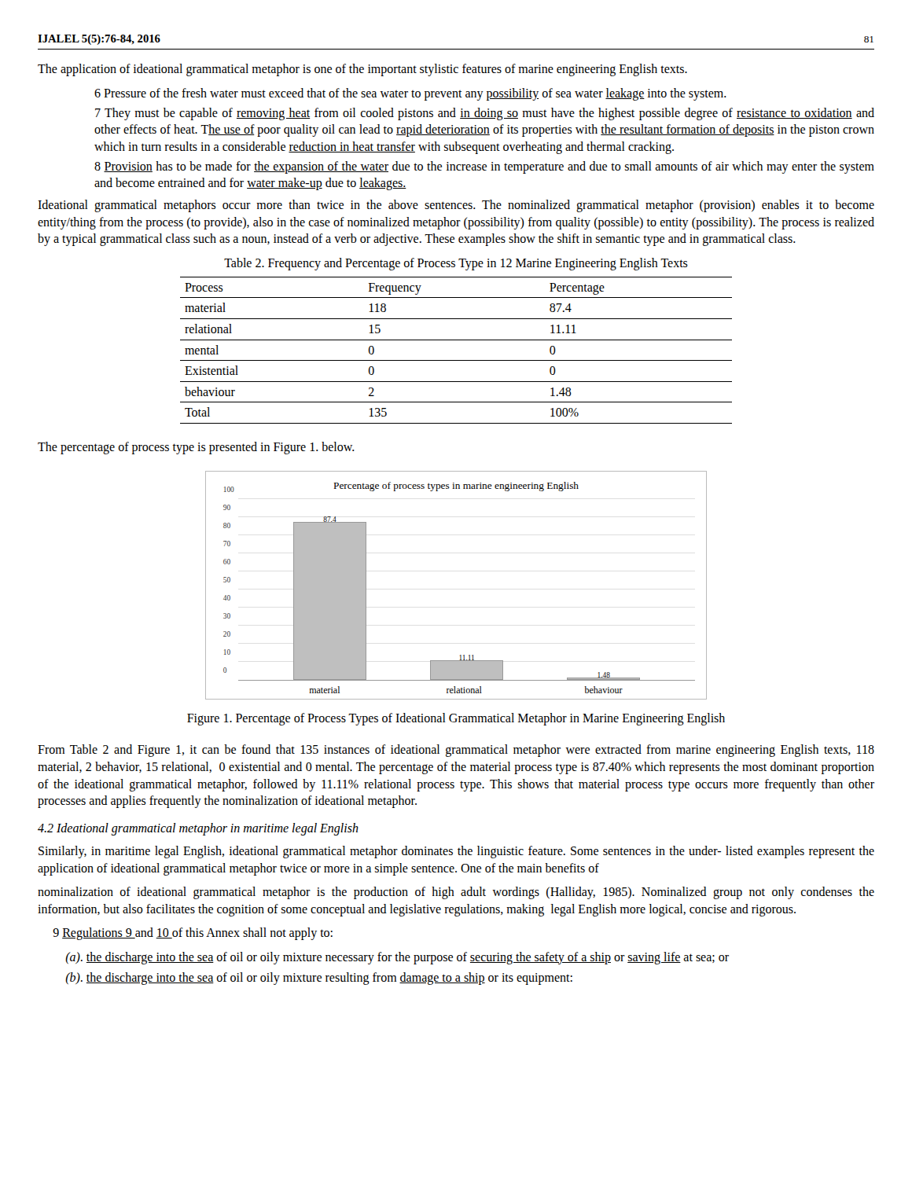IJALEL 5(5):76-84, 2016 81
The application of ideational grammatical metaphor is one of the important stylistic features of marine engineering English texts.
6 Pressure of the fresh water must exceed that of the sea water to prevent any possibility of sea water leakage into the system.
7 They must be capable of removing heat from oil cooled pistons and in doing so must have the highest possible degree of resistance to oxidation and other effects of heat. The use of poor quality oil can lead to rapid deterioration of its properties with the resultant formation of deposits in the piston crown which in turn results in a considerable reduction in heat transfer with subsequent overheating and thermal cracking.
8 Provision has to be made for the expansion of the water due to the increase in temperature and due to small amounts of air which may enter the system and become entrained and for water make-up due to leakages.
Ideational grammatical metaphors occur more than twice in the above sentences. The nominalized grammatical metaphor (provision) enables it to become entity/thing from the process (to provide), also in the case of nominalized metaphor (possibility) from quality (possible) to entity (possibility). The process is realized by a typical grammatical class such as a noun, instead of a verb or adjective. These examples show the shift in semantic type and in grammatical class.
Table 2. Frequency and Percentage of Process Type in 12 Marine Engineering English Texts
| Process | Frequency | Percentage |
| --- | --- | --- |
| material | 118 | 87.4 |
| relational | 15 | 11.11 |
| mental | 0 | 0 |
| Existential | 0 | 0 |
| behaviour | 2 | 1.48 |
| Total | 135 | 100% |
The percentage of process type is presented in Figure 1. below.
Percentage of process types in marine engineering English
100 90 80 70 60 50 40 30 20 10 0
87.4
11.11
1.48
material relational behaviour
Figure 1. Percentage of Process Types of Ideational Grammatical Metaphor in Marine Engineering English
From Table 2 and Figure 1, it can be found that 135 instances of ideational grammatical metaphor were extracted from marine engineering English texts, 118 material, 2 behavior, 15 relational, 0 existential and 0 mental. The percentage of the material process type is 87.40% which represents the most dominant proportion of the ideational grammatical metaphor, followed by 11.11% relational process type. This shows that material process type occurs more frequently than other processes and applies frequently the nominalization of ideational metaphor.
4.2 Ideational grammatical metaphor in maritime legal English
Similarly, in maritime legal English, ideational grammatical metaphor dominates the linguistic feature. Some sentences in the under- listed examples represent the application of ideational grammatical metaphor twice or more in a simple sentence. One of the main benefits of
nominalization of ideational grammatical metaphor is the production of high adult wordings (Halliday, 1985). Nominalized group not only condenses the information, but also facilitates the cognition of some conceptual and legislative regulations, making legal English more logical, concise and rigorous.
9 Regulations 9 and 10 of this Annex shall not apply to:
(a). the discharge into the sea of oil or oily mixture necessary for the purpose of securing the safety of a ship or saving life at sea; or
(b). the discharge into the sea of oil or oily mixture resulting from damage to a ship or its equipment: